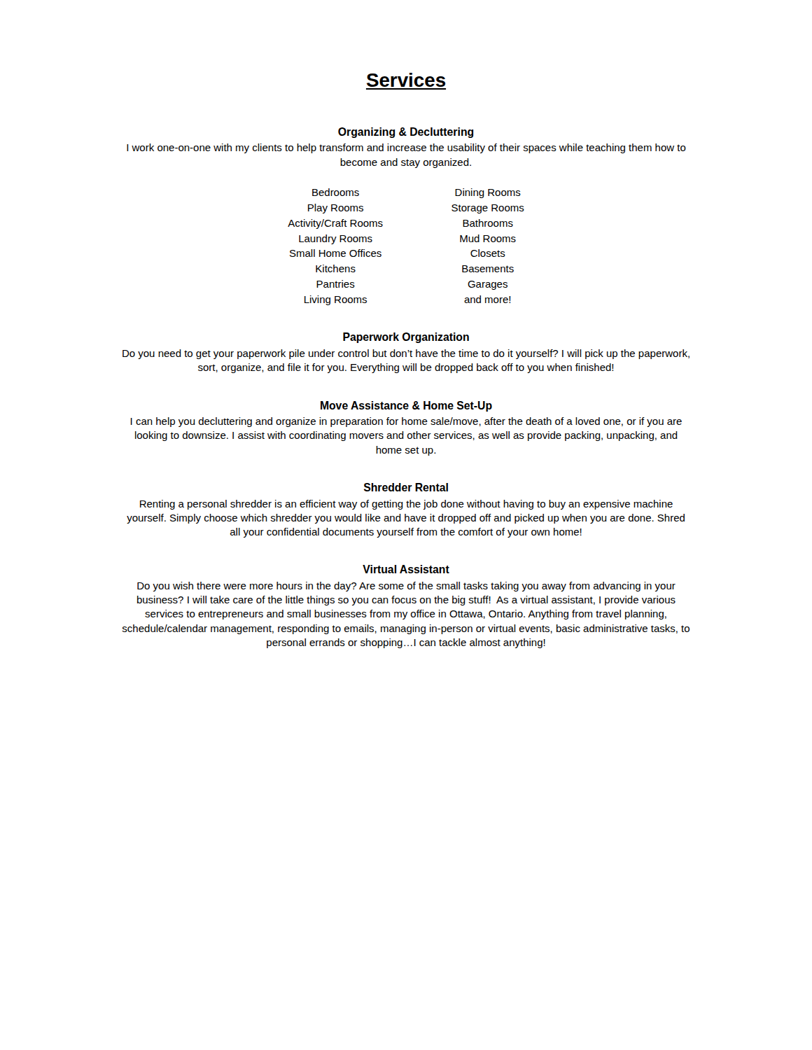Services
Organizing & Decluttering
I work one-on-one with my clients to help transform and increase the usability of their spaces while teaching them how to become and stay organized.
Bedrooms
Play Rooms
Activity/Craft Rooms
Laundry Rooms
Small Home Offices
Kitchens
Pantries
Living Rooms
Dining Rooms
Storage Rooms
Bathrooms
Mud Rooms
Closets
Basements
Garages
and more!
Paperwork Organization
Do you need to get your paperwork pile under control but don’t have the time to do it yourself? I will pick up the paperwork, sort, organize, and file it for you. Everything will be dropped back off to you when finished!
Move Assistance & Home Set-Up
I can help you decluttering and organize in preparation for home sale/move, after the death of a loved one, or if you are looking to downsize. I assist with coordinating movers and other services, as well as provide packing, unpacking, and home set up.
Shredder Rental
Renting a personal shredder is an efficient way of getting the job done without having to buy an expensive machine yourself. Simply choose which shredder you would like and have it dropped off and picked up when you are done. Shred all your confidential documents yourself from the comfort of your own home!
Virtual Assistant
Do you wish there were more hours in the day? Are some of the small tasks taking you away from advancing in your business? I will take care of the little things so you can focus on the big stuff! As a virtual assistant, I provide various services to entrepreneurs and small businesses from my office in Ottawa, Ontario. Anything from travel planning, schedule/calendar management, responding to emails, managing in-person or virtual events, basic administrative tasks, to personal errands or shopping…I can tackle almost anything!